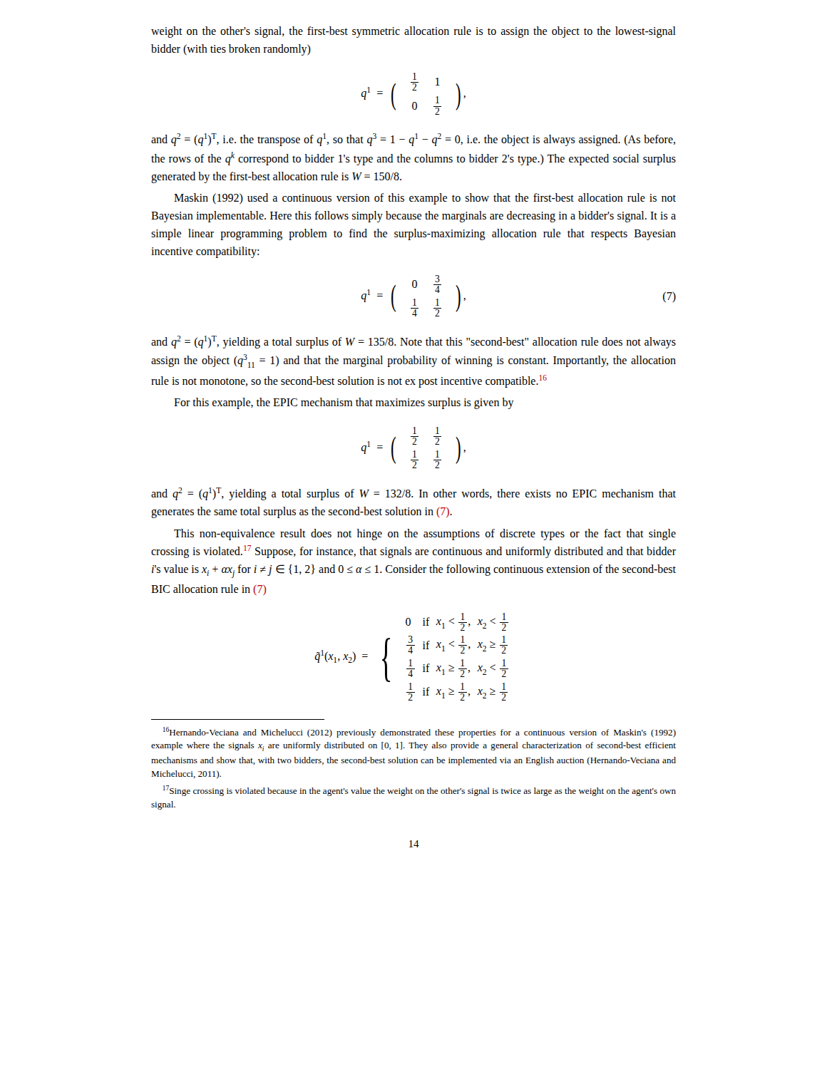weight on the other's signal, the first-best symmetric allocation rule is to assign the object to the lowest-signal bidder (with ties broken randomly)
q1 = (
| 1 2 | 1 |
| 0 | 1 2 |
),
and q2 = (q1)T, i.e. the transpose of q1, so that q3 = 1 − q1 − q2 = 0, i.e. the object is always assigned. (As before, the rows of the qk correspond to bidder 1's type and the columns to bidder 2's type.) The expected social surplus generated by the first-best allocation rule is W = 150/8.
Maskin (1992) used a continuous version of this example to show that the first-best allocation rule is not Bayesian implementable. Here this follows simply because the marginals are decreasing in a bidder's signal. It is a simple linear programming problem to find the surplus-maximizing allocation rule that respects Bayesian incentive compatibility:
q1 = (
| 0 | 3 4 |
| 1 4 | 1 2 |
), (7)
and q2 = (q1)T, yielding a total surplus of W = 135/8. Note that this "second-best" allocation rule does not always assign the object (q311 = 1) and that the marginal probability of winning is constant. Importantly, the allocation rule is not monotone, so the second-best solution is not ex post incentive compatible.16
For this example, the EPIC mechanism that maximizes surplus is given by
q1 = (
| 1 2 | 1 2 |
| 1 2 | 1 2 |
),
and q2 = (q1)T, yielding a total surplus of W = 132/8. In other words, there exists no EPIC mechanism that generates the same total surplus as the second-best solution in (7).
This non-equivalence result does not hinge on the assumptions of discrete types or the fact that single crossing is violated.17 Suppose, for instance, that signals are continuous and uniformly distributed and that bidder i's value is xi + αxj for i ≠ j ∈ {1, 2} and 0 ≤ α ≤ 1. Consider the following continuous extension of the second-best BIC allocation rule in (7)
q̃1(x1, x2) = {
| 0 | if | x 1 < 1 2 , | x 2 < 1 2 |
| 3 4 | if | x 1 < 1 2 , | x 2 ≥ 1 2 |
| 1 4 | if | x 1 ≥ 1 2 , | x 2 < 1 2 |
| 1 2 | if | x 1 ≥ 1 2 , | x 2 ≥ 1 2 |
16 Hernando-Veciana and Michelucci (2012) previously demonstrated these properties for a continuous version of Maskin's (1992) example where the signals xi are uniformly distributed on [0, 1]. They also provide a general characterization of second-best efficient mechanisms and show that, with two bidders, the second-best solution can be implemented via an English auction (Hernando-Veciana and Michelucci, 2011).
17 Singe crossing is violated because in the agent's value the weight on the other's signal is twice as large as the weight on the agent's own signal.
14